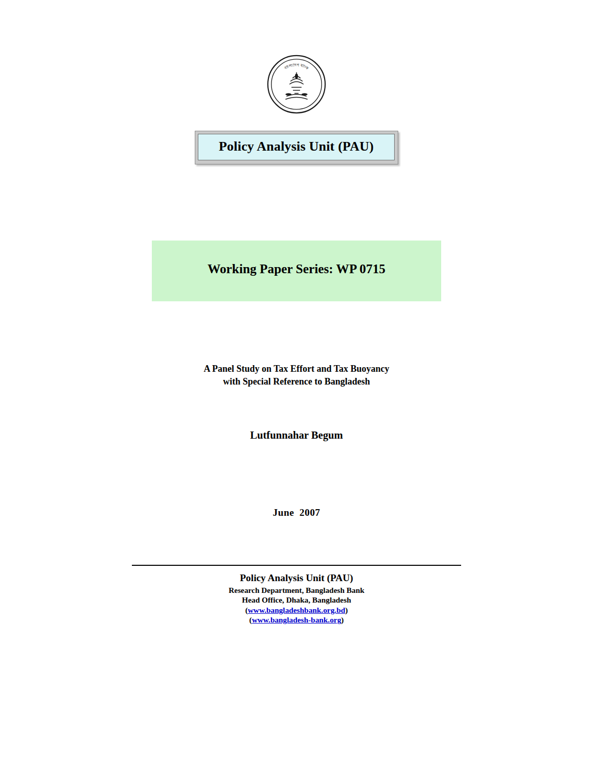বাংলাদেশ ব্যাংক
Policy Analysis Unit (PAU)
Working Paper Series: WP 0715
A Panel Study on Tax Effort and Tax Buoyancy
with Special Reference to Bangladesh
Lutfunnahar Begum
June 2007
Policy Analysis Unit (PAU)
Research Department, Bangladesh Bank
Head Office, Dhaka, Bangladesh
(www.bangladeshbank.org.bd)
(www.bangladesh-bank.org)